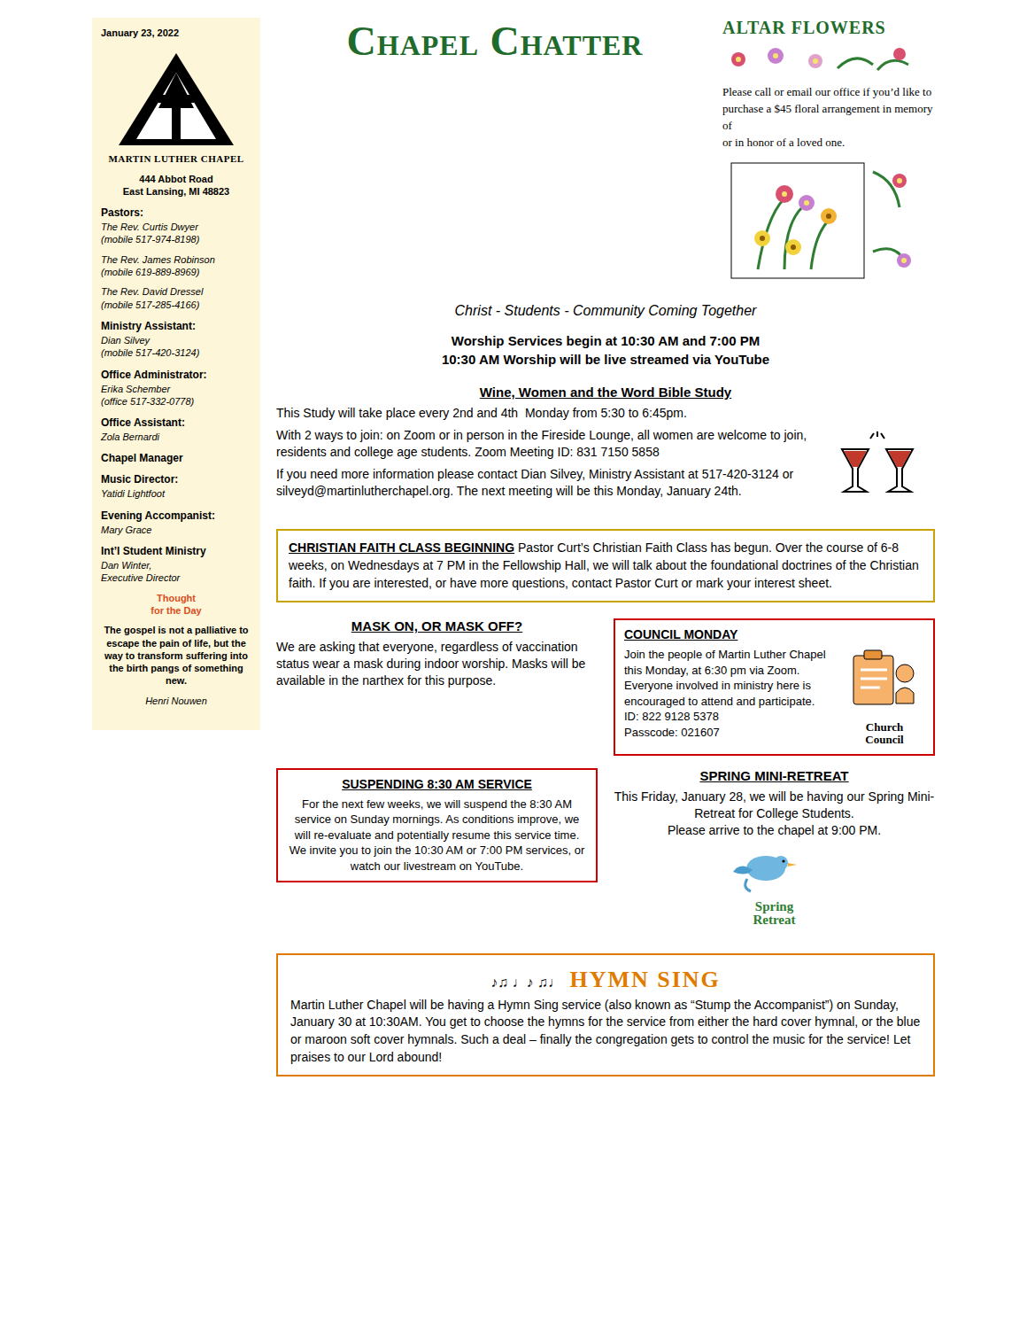January 23, 2022
MARTIN LUTHER CHAPEL
444 Abbot Road
East Lansing, MI 48823
Pastors:
The Rev. Curtis Dwyer
(mobile 517-974-8198)
The Rev. James Robinson
(mobile 619-889-8969)
The Rev. David Dressel
(mobile 517-285-4166)
Ministry Assistant:
Dian Silvey
(mobile 517-420-3124)
Office Administrator:
Erika Schember
(office 517-332-0778)
Office Assistant:
Zola Bernardi
Chapel Manager
Music Director:
Yatidi Lightfoot
Evening Accompanist:
Mary Grace
Int’l Student Ministry
Dan Winter,
Executive Director
Thought
for the Day
The gospel is not a palliative to escape the pain of life, but the way to transform suffering into the birth pangs of something new.
Henri Nouwen
Chapel Chatter
ALTAR FLOWERS
Please call or email our office if you’d like to purchase a $45 floral arrangement in memory of
or in honor of a loved one.
Christ - Students - Community Coming Together
Worship Services begin at 10:30 AM and 7:00 PM
10:30 AM Worship will be live streamed via YouTube
Wine, Women and the Word Bible Study
This Study will take place every 2nd and 4th Monday from 5:30 to 6:45pm.
With 2 ways to join: on Zoom or in person in the Fireside Lounge, all women are welcome to join, residents and college age students. Zoom Meeting ID: 831 7150 5858
If you need more information please contact Dian Silvey, Ministry Assistant at 517-420-3124 or silveyd@martinlutherchapel.org. The next meeting will be this Monday, January 24th.
CHRISTIAN FAITH CLASS BEGINNING Pastor Curt’s Christian Faith Class has begun. Over the course of 6-8 weeks, on Wednesdays at 7 PM in the Fellowship Hall, we will talk about the foundational doctrines of the Christian faith. If you are interested, or have more questions, contact Pastor Curt or mark your interest sheet.
MASK ON, OR MASK OFF?
We are asking that everyone, regardless of vaccination status wear a mask during indoor worship. Masks will be available in the narthex for this purpose.
COUNCIL MONDAY
Join the people of Martin Luther Chapel this Monday, at 6:30 pm via Zoom. Everyone involved in ministry here is encouraged to attend and participate.
ID: 822 9128 5378
Passcode: 021607
Church
Council
SUSPENDING 8:30 AM SERVICE
For the next few weeks, we will suspend the 8:30 AM service on Sunday mornings. As conditions improve, we will re-evaluate and potentially resume this service time. We invite you to join the 10:30 AM or 7:00 PM services, or watch our livestream on YouTube.
SPRING MINI-RETREAT
This Friday, January 28, we will be having our Spring Mini-Retreat for College Students.
Please arrive to the chapel at 9:00 PM.
Spring Retreat
♪♫ ♩♪ ♫♩ HYMN SING
Martin Luther Chapel will be having a Hymn Sing service (also known as “Stump the Accompanist”) on Sunday, January 30 at 10:30AM. You get to choose the hymns for the service from either the hard cover hymnal, or the blue or maroon soft cover hymnals. Such a deal – finally the congregation gets to control the music for the service! Let praises to our Lord abound!